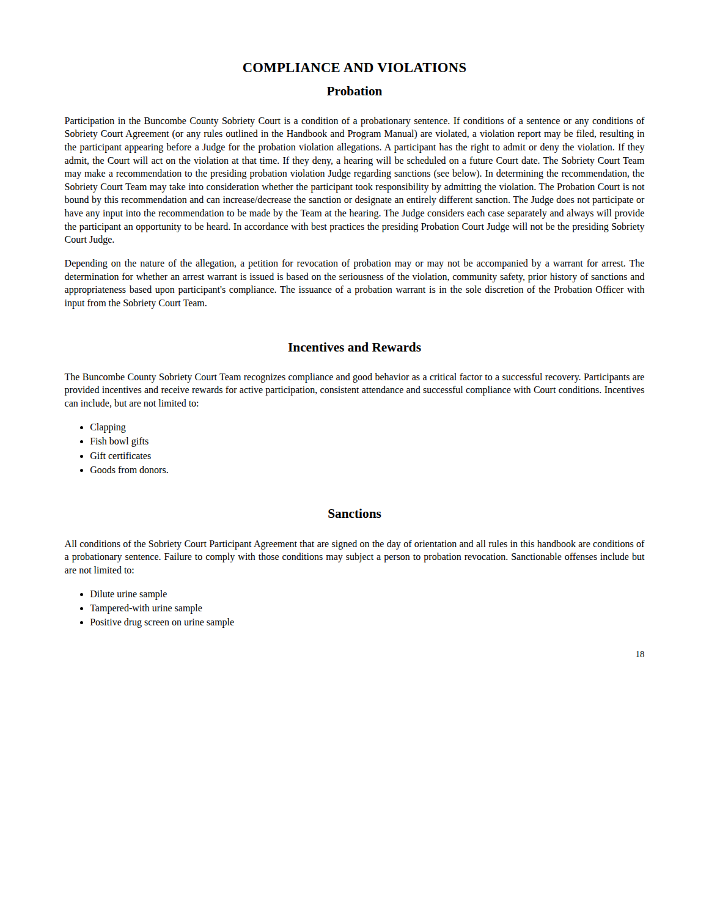COMPLIANCE AND VIOLATIONS
Probation
Participation in the Buncombe County Sobriety Court is a condition of a probationary sentence. If conditions of a sentence or any conditions of Sobriety Court Agreement (or any rules outlined in the Handbook and Program Manual) are violated, a violation report may be filed, resulting in the participant appearing before a Judge for the probation violation allegations. A participant has the right to admit or deny the violation. If they admit, the Court will act on the violation at that time. If they deny, a hearing will be scheduled on a future Court date. The Sobriety Court Team may make a recommendation to the presiding probation violation Judge regarding sanctions (see below). In determining the recommendation, the Sobriety Court Team may take into consideration whether the participant took responsibility by admitting the violation. The Probation Court is not bound by this recommendation and can increase/decrease the sanction or designate an entirely different sanction. The Judge does not participate or have any input into the recommendation to be made by the Team at the hearing. The Judge considers each case separately and always will provide the participant an opportunity to be heard. In accordance with best practices the presiding Probation Court Judge will not be the presiding Sobriety Court Judge.
Depending on the nature of the allegation, a petition for revocation of probation may or may not be accompanied by a warrant for arrest. The determination for whether an arrest warrant is issued is based on the seriousness of the violation, community safety, prior history of sanctions and appropriateness based upon participant's compliance. The issuance of a probation warrant is in the sole discretion of the Probation Officer with input from the Sobriety Court Team.
Incentives and Rewards
The Buncombe County Sobriety Court Team recognizes compliance and good behavior as a critical factor to a successful recovery. Participants are provided incentives and receive rewards for active participation, consistent attendance and successful compliance with Court conditions. Incentives can include, but are not limited to:
Clapping
Fish bowl gifts
Gift certificates
Goods from donors.
Sanctions
All conditions of the Sobriety Court Participant Agreement that are signed on the day of orientation and all rules in this handbook are conditions of a probationary sentence. Failure to comply with those conditions may subject a person to probation revocation. Sanctionable offenses include but are not limited to:
Dilute urine sample
Tampered-with urine sample
Positive drug screen on urine sample
18